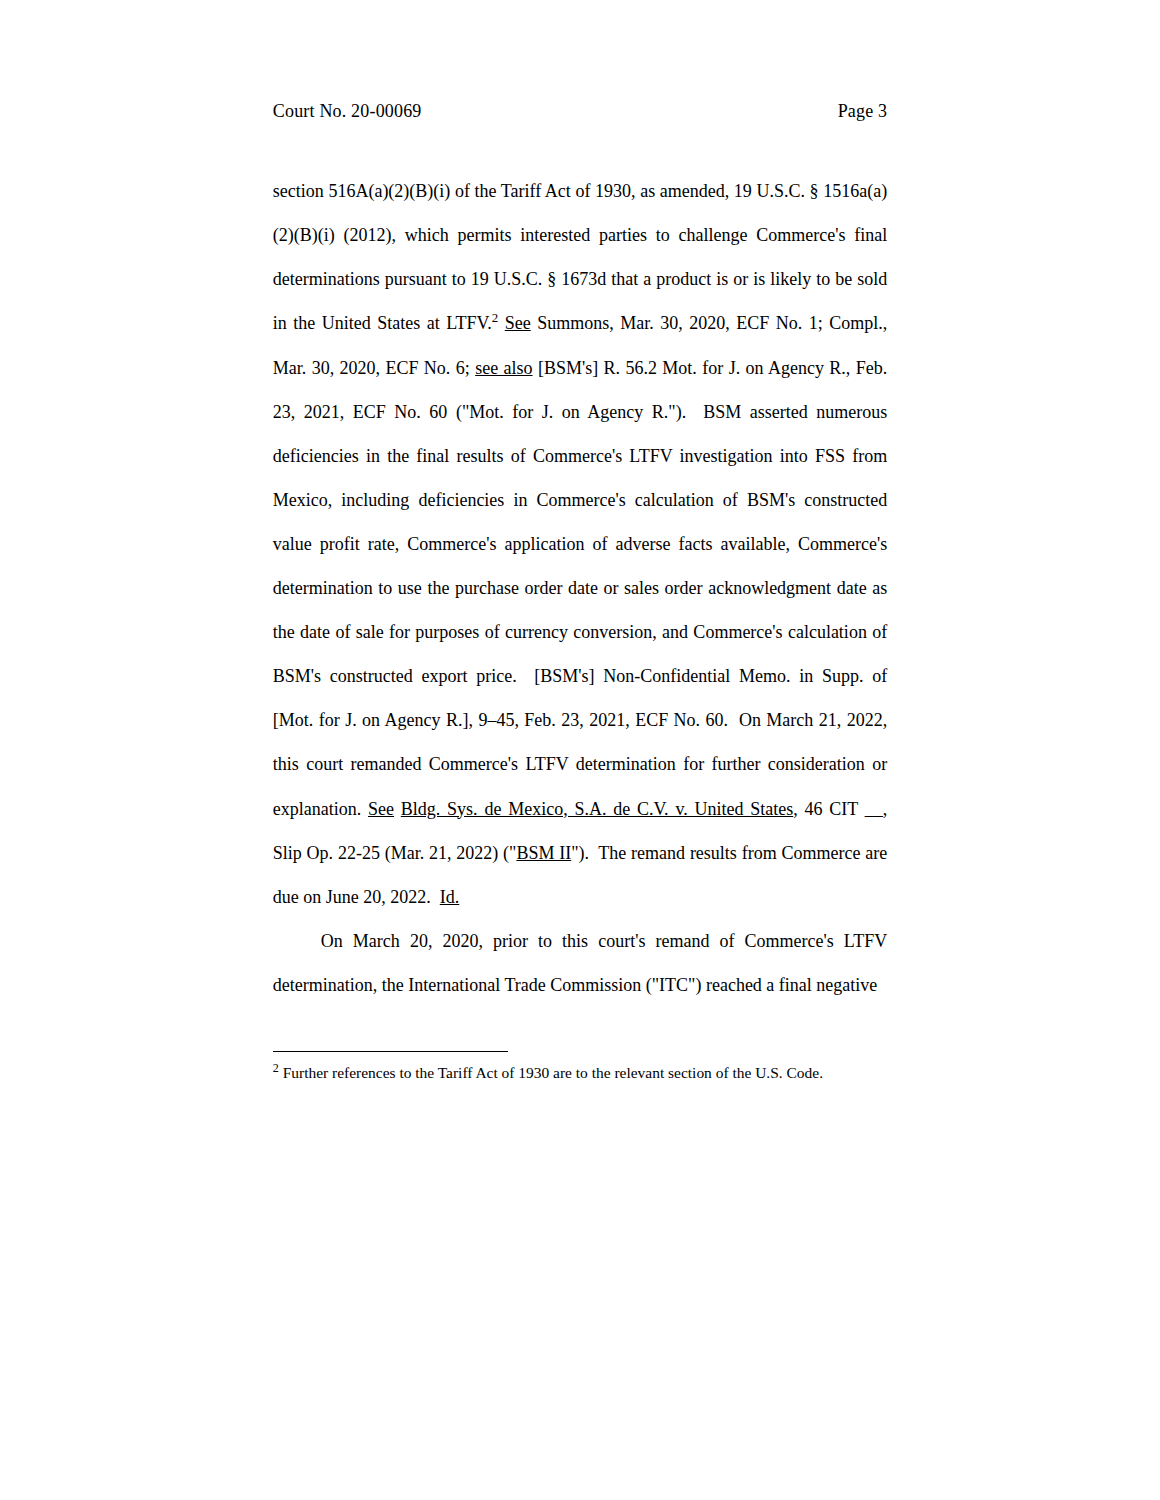Court No. 20-00069 Page 3
section 516A(a)(2)(B)(i) of the Tariff Act of 1930, as amended, 19 U.S.C. § 1516a(a)(2)(B)(i) (2012), which permits interested parties to challenge Commerce's final determinations pursuant to 19 U.S.C. § 1673d that a product is or is likely to be sold in the United States at LTFV.2 See Summons, Mar. 30, 2020, ECF No. 1; Compl., Mar. 30, 2020, ECF No. 6; see also [BSM's] R. 56.2 Mot. for J. on Agency R., Feb. 23, 2021, ECF No. 60 ("Mot. for J. on Agency R."). BSM asserted numerous deficiencies in the final results of Commerce's LTFV investigation into FSS from Mexico, including deficiencies in Commerce's calculation of BSM's constructed value profit rate, Commerce's application of adverse facts available, Commerce's determination to use the purchase order date or sales order acknowledgment date as the date of sale for purposes of currency conversion, and Commerce's calculation of BSM's constructed export price. [BSM's] Non-Confidential Memo. in Supp. of [Mot. for J. on Agency R.], 9–45, Feb. 23, 2021, ECF No. 60. On March 21, 2022, this court remanded Commerce's LTFV determination for further consideration or explanation. See Bldg. Sys. de Mexico, S.A. de C.V. v. United States, 46 CIT __, Slip Op. 22-25 (Mar. 21, 2022) ("BSM II"). The remand results from Commerce are due on June 20, 2022. Id.
On March 20, 2020, prior to this court's remand of Commerce's LTFV determination, the International Trade Commission ("ITC") reached a final negative
2 Further references to the Tariff Act of 1930 are to the relevant section of the U.S. Code.